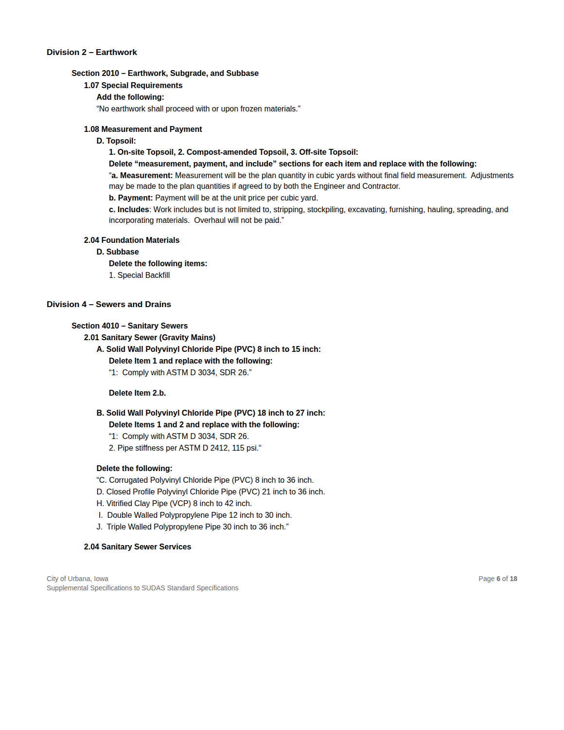Division 2 – Earthwork
Section 2010 – Earthwork, Subgrade, and Subbase
1.07 Special Requirements
Add the following:
“No earthwork shall proceed with or upon frozen materials.”
1.08 Measurement and Payment
D. Topsoil:
1. On-site Topsoil, 2. Compost-amended Topsoil, 3. Off-site Topsoil:
Delete “measurement, payment, and include” sections for each item and replace with the following:
“a. Measurement: Measurement will be the plan quantity in cubic yards without final field measurement. Adjustments may be made to the plan quantities if agreed to by both the Engineer and Contractor.
b. Payment: Payment will be at the unit price per cubic yard.
c. Includes: Work includes but is not limited to, stripping, stockpiling, excavating, furnishing, hauling, spreading, and incorporating materials. Overhaul will not be paid.”
2.04 Foundation Materials
D. Subbase
Delete the following items:
1. Special Backfill
Division 4 – Sewers and Drains
Section 4010 – Sanitary Sewers
2.01 Sanitary Sewer (Gravity Mains)
A. Solid Wall Polyvinyl Chloride Pipe (PVC) 8 inch to 15 inch:
Delete Item 1 and replace with the following:
“1: Comply with ASTM D 3034, SDR 26.”
Delete Item 2.b.
B. Solid Wall Polyvinyl Chloride Pipe (PVC) 18 inch to 27 inch:
Delete Items 1 and 2 and replace with the following:
“1: Comply with ASTM D 3034, SDR 26.
2. Pipe stiffness per ASTM D 2412, 115 psi.“
Delete the following:
“C. Corrugated Polyvinyl Chloride Pipe (PVC) 8 inch to 36 inch.
D. Closed Profile Polyvinyl Chloride Pipe (PVC) 21 inch to 36 inch.
H. Vitrified Clay Pipe (VCP) 8 inch to 42 inch.
I. Double Walled Polypropylene Pipe 12 inch to 30 inch.
J. Triple Walled Polypropylene Pipe 30 inch to 36 inch.”
2.04 Sanitary Sewer Services
City of Urbana, Iowa
Supplemental Specifications to SUDAS Standard Specifications
Page 6 of 18